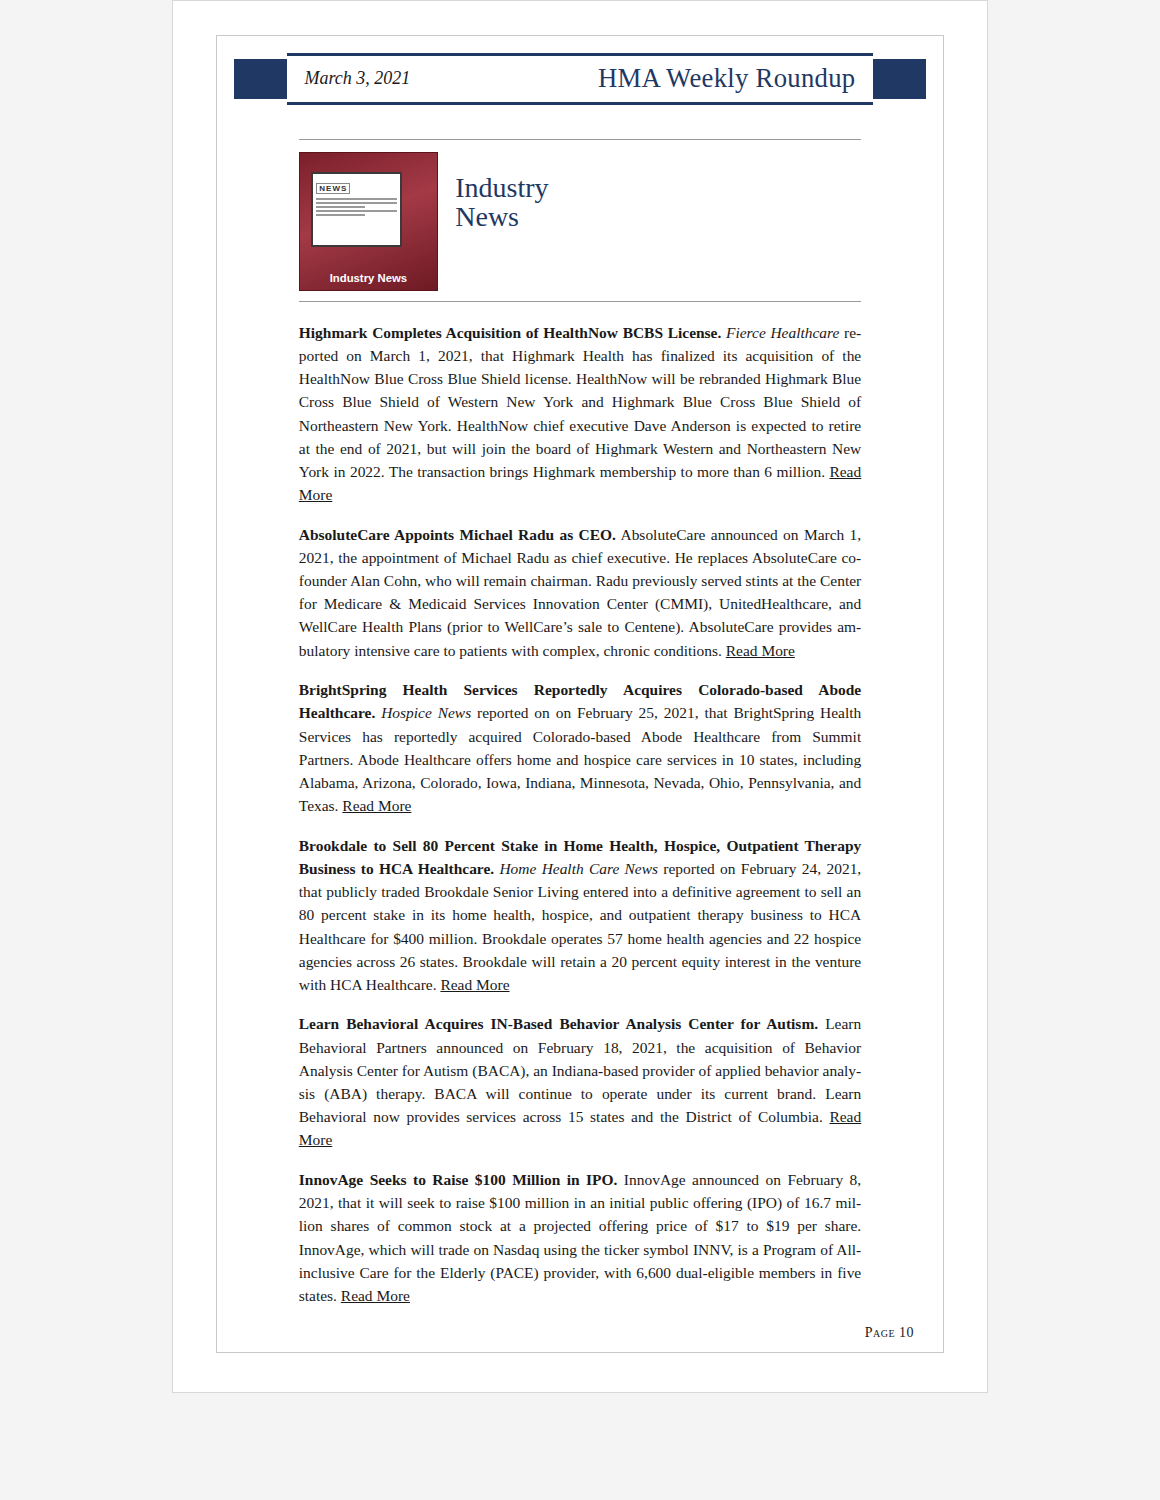March 3, 2021
HMA Weekly Roundup
NEWS
Industry News
Industry News
Highmark Completes Acquisition of HealthNow BCBS License. Fierce Healthcare reported on March 1, 2021, that Highmark Health has finalized its acquisition of the HealthNow Blue Cross Blue Shield license. HealthNow will be rebranded Highmark Blue Cross Blue Shield of Western New York and Highmark Blue Cross Blue Shield of Northeastern New York. HealthNow chief executive Dave Anderson is expected to retire at the end of 2021, but will join the board of Highmark Western and Northeastern New York in 2022. The transaction brings Highmark membership to more than 6 million. Read More
AbsoluteCare Appoints Michael Radu as CEO. AbsoluteCare announced on March 1, 2021, the appointment of Michael Radu as chief executive. He replaces AbsoluteCare co-founder Alan Cohn, who will remain chairman. Radu previously served stints at the Center for Medicare & Medicaid Services Innovation Center (CMMI), UnitedHealthcare, and WellCare Health Plans (prior to WellCare’s sale to Centene). AbsoluteCare provides ambulatory intensive care to patients with complex, chronic conditions. Read More
BrightSpring Health Services Reportedly Acquires Colorado-based Abode Healthcare. Hospice News reported on on February 25, 2021, that BrightSpring Health Services has reportedly acquired Colorado-based Abode Healthcare from Summit Partners. Abode Healthcare offers home and hospice care services in 10 states, including Alabama, Arizona, Colorado, Iowa, Indiana, Minnesota, Nevada, Ohio, Pennsylvania, and Texas. Read More
Brookdale to Sell 80 Percent Stake in Home Health, Hospice, Outpatient Therapy Business to HCA Healthcare. Home Health Care News reported on February 24, 2021, that publicly traded Brookdale Senior Living entered into a definitive agreement to sell an 80 percent stake in its home health, hospice, and outpatient therapy business to HCA Healthcare for $400 million. Brookdale operates 57 home health agencies and 22 hospice agencies across 26 states. Brookdale will retain a 20 percent equity interest in the venture with HCA Healthcare. Read More
Learn Behavioral Acquires IN-Based Behavior Analysis Center for Autism. Learn Behavioral Partners announced on February 18, 2021, the acquisition of Behavior Analysis Center for Autism (BACA), an Indiana-based provider of applied behavior analysis (ABA) therapy. BACA will continue to operate under its current brand. Learn Behavioral now provides services across 15 states and the District of Columbia. Read More
InnovAge Seeks to Raise $100 Million in IPO. InnovAge announced on February 8, 2021, that it will seek to raise $100 million in an initial public offering (IPO) of 16.7 million shares of common stock at a projected offering price of $17 to $19 per share. InnovAge, which will trade on Nasdaq using the ticker symbol INNV, is a Program of All-inclusive Care for the Elderly (PACE) provider, with 6,600 dual-eligible members in five states. Read More
Page 10